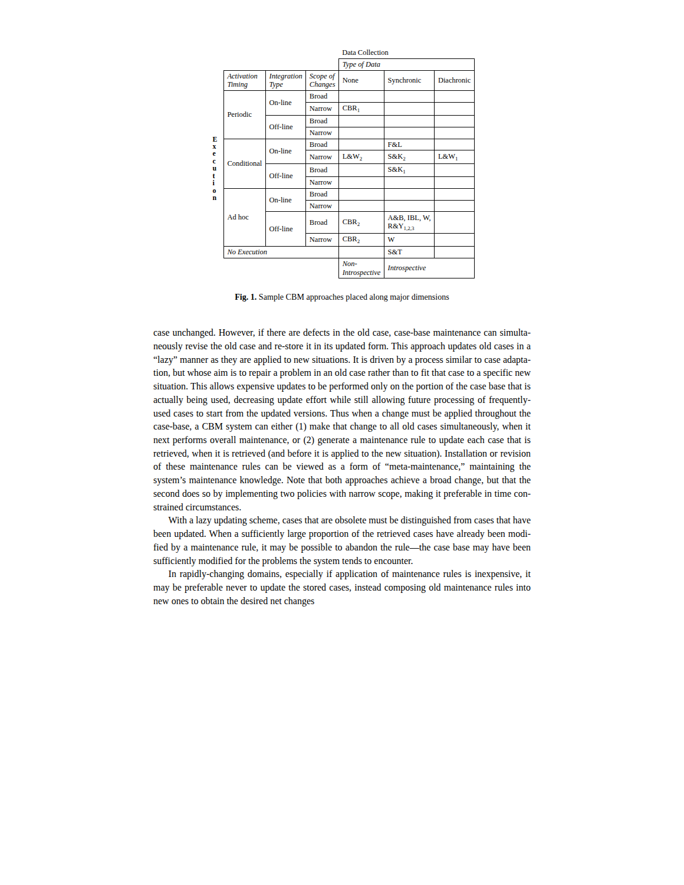| | | | | Data Collection |
| | | | | Type of Data |
| | Activation Timing | Integration Type | Scope of Changes | None | Synchronic | Diachronic |
| E x e c u t i o n | Periodic | On-line | Broad | | | |
| Narrow | CBR 1 | | |
| Off-line | Broad | | | |
| Narrow | | | |
| Conditional | On-line | Broad | | F&L | |
| Narrow | L&W 2 | S&K 2 | L&W 1 |
| Off-line | Broad | | S&K 1 | |
| Narrow | | | |
| Ad hoc | On-line | Broad | | | |
| Narrow | | | |
| Off-line | Broad | CBR 2 | A&B, IBL, W, R&Y 1,2,3 | |
| Narrow | CBR 2 | W | |
| | No Execution | | S&T | |
| | | | | Non- Introspective | Introspective |
Fig. 1. Sample CBM approaches placed along major dimensions
case unchanged. However, if there are defects in the old case, case-base maintenance can simultaneously revise the old case and re-store it in its updated form. This approach updates old cases in a “lazy” manner as they are applied to new situations. It is driven by a process similar to case adaptation, but whose aim is to repair a problem in an old case rather than to fit that case to a specific new situation. This allows expensive updates to be performed only on the portion of the case base that is actually being used, decreasing update effort while still allowing future processing of frequently-used cases to start from the updated versions. Thus when a change must be applied throughout the case-base, a CBM system can either (1) make that change to all old cases simultaneously, when it next performs overall maintenance, or (2) generate a maintenance rule to update each case that is retrieved, when it is retrieved (and before it is applied to the new situation). Installation or revision of these maintenance rules can be viewed as a form of “meta-maintenance,” maintaining the system’s maintenance knowledge. Note that both approaches achieve a broad change, but that the second does so by implementing two policies with narrow scope, making it preferable in time constrained circumstances.
With a lazy updating scheme, cases that are obsolete must be distinguished from cases that have been updated. When a sufficiently large proportion of the retrieved cases have already been modified by a maintenance rule, it may be possible to abandon the rule—the case base may have been sufficiently modified for the problems the system tends to encounter.
In rapidly-changing domains, especially if application of maintenance rules is inexpensive, it may be preferable never to update the stored cases, instead composing old maintenance rules into new ones to obtain the desired net changes